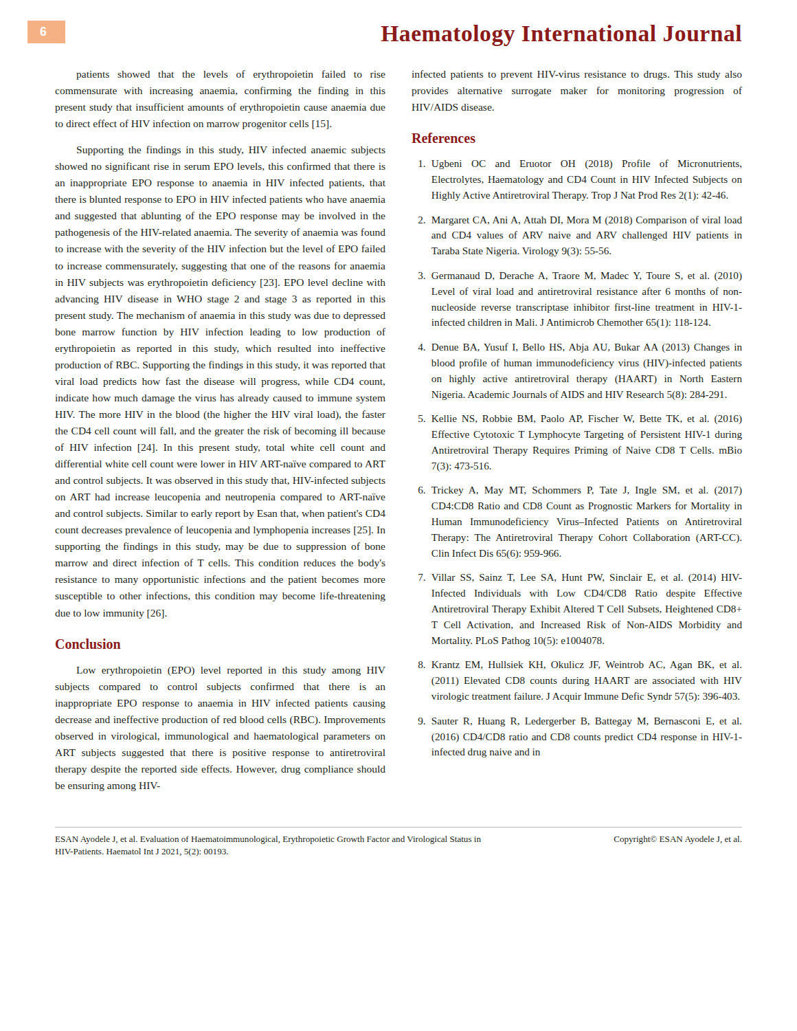6
Haematology International Journal
patients showed that the levels of erythropoietin failed to rise commensurate with increasing anaemia, confirming the finding in this present study that insufficient amounts of erythropoietin cause anaemia due to direct effect of HIV infection on marrow progenitor cells [15].
Supporting the findings in this study, HIV infected anaemic subjects showed no significant rise in serum EPO levels, this confirmed that there is an inappropriate EPO response to anaemia in HIV infected patients, that there is blunted response to EPO in HIV infected patients who have anaemia and suggested that ablunting of the EPO response may be involved in the pathogenesis of the HIV-related anaemia. The severity of anaemia was found to increase with the severity of the HIV infection but the level of EPO failed to increase commensurately, suggesting that one of the reasons for anaemia in HIV subjects was erythropoietin deficiency [23]. EPO level decline with advancing HIV disease in WHO stage 2 and stage 3 as reported in this present study. The mechanism of anaemia in this study was due to depressed bone marrow function by HIV infection leading to low production of erythropoietin as reported in this study, which resulted into ineffective production of RBC. Supporting the findings in this study, it was reported that viral load predicts how fast the disease will progress, while CD4 count, indicate how much damage the virus has already caused to immune system HIV. The more HIV in the blood (the higher the HIV viral load), the faster the CD4 cell count will fall, and the greater the risk of becoming ill because of HIV infection [24]. In this present study, total white cell count and differential white cell count were lower in HIV ART-naïve compared to ART and control subjects. It was observed in this study that, HIV-infected subjects on ART had increase leucopenia and neutropenia compared to ART-naïve and control subjects. Similar to early report by Esan that, when patient's CD4 count decreases prevalence of leucopenia and lymphopenia increases [25]. In supporting the findings in this study, may be due to suppression of bone marrow and direct infection of T cells. This condition reduces the body's resistance to many opportunistic infections and the patient becomes more susceptible to other infections, this condition may become life-threatening due to low immunity [26].
Conclusion
Low erythropoietin (EPO) level reported in this study among HIV subjects compared to control subjects confirmed that there is an inappropriate EPO response to anaemia in HIV infected patients causing decrease and ineffective production of red blood cells (RBC). Improvements observed in virological, immunological and haematological parameters on ART subjects suggested that there is positive response to antiretroviral therapy despite the reported side effects. However, drug compliance should be ensuring among HIV-
infected patients to prevent HIV-virus resistance to drugs. This study also provides alternative surrogate maker for monitoring progression of HIV/AIDS disease.
References
Ugbeni OC and Eruotor OH (2018) Profile of Micronutrients, Electrolytes, Haematology and CD4 Count in HIV Infected Subjects on Highly Active Antiretroviral Therapy. Trop J Nat Prod Res 2(1): 42-46.
Margaret CA, Ani A, Attah DI, Mora M (2018) Comparison of viral load and CD4 values of ARV naive and ARV challenged HIV patients in Taraba State Nigeria. Virology 9(3): 55-56.
Germanaud D, Derache A, Traore M, Madec Y, Toure S, et al. (2010) Level of viral load and antiretroviral resistance after 6 months of non-nucleoside reverse transcriptase inhibitor first-line treatment in HIV-1-infected children in Mali. J Antimicrob Chemother 65(1): 118-124.
Denue BA, Yusuf I, Bello HS, Abja AU, Bukar AA (2013) Changes in blood profile of human immunodeficiency virus (HIV)-infected patients on highly active antiretroviral therapy (HAART) in North Eastern Nigeria. Academic Journals of AIDS and HIV Research 5(8): 284-291.
Kellie NS, Robbie BM, Paolo AP, Fischer W, Bette TK, et al. (2016) Effective Cytotoxic T Lymphocyte Targeting of Persistent HIV-1 during Antiretroviral Therapy Requires Priming of Naive CD8 T Cells. mBio 7(3): 473-516.
Trickey A, May MT, Schommers P, Tate J, Ingle SM, et al. (2017) CD4:CD8 Ratio and CD8 Count as Prognostic Markers for Mortality in Human Immunodeficiency Virus–Infected Patients on Antiretroviral Therapy: The Antiretroviral Therapy Cohort Collaboration (ART-CC). Clin Infect Dis 65(6): 959-966.
Villar SS, Sainz T, Lee SA, Hunt PW, Sinclair E, et al. (2014) HIV-Infected Individuals with Low CD4/CD8 Ratio despite Effective Antiretroviral Therapy Exhibit Altered T Cell Subsets, Heightened CD8+ T Cell Activation, and Increased Risk of Non-AIDS Morbidity and Mortality. PLoS Pathog 10(5): e1004078.
Krantz EM, Hullsiek KH, Okulicz JF, Weintrob AC, Agan BK, et al. (2011) Elevated CD8 counts during HAART are associated with HIV virologic treatment failure. J Acquir Immune Defic Syndr 57(5): 396-403.
Sauter R, Huang R, Ledergerber B, Battegay M, Bernasconi E, et al. (2016) CD4/CD8 ratio and CD8 counts predict CD4 response in HIV-1-infected drug naive and in
ESAN Ayodele J, et al. Evaluation of Haematoimmunological, Erythropoietic Growth Factor and Virological Status in HIV-Patients. Haematol Int J 2021, 5(2): 00193.
Copyright© ESAN Ayodele J, et al.